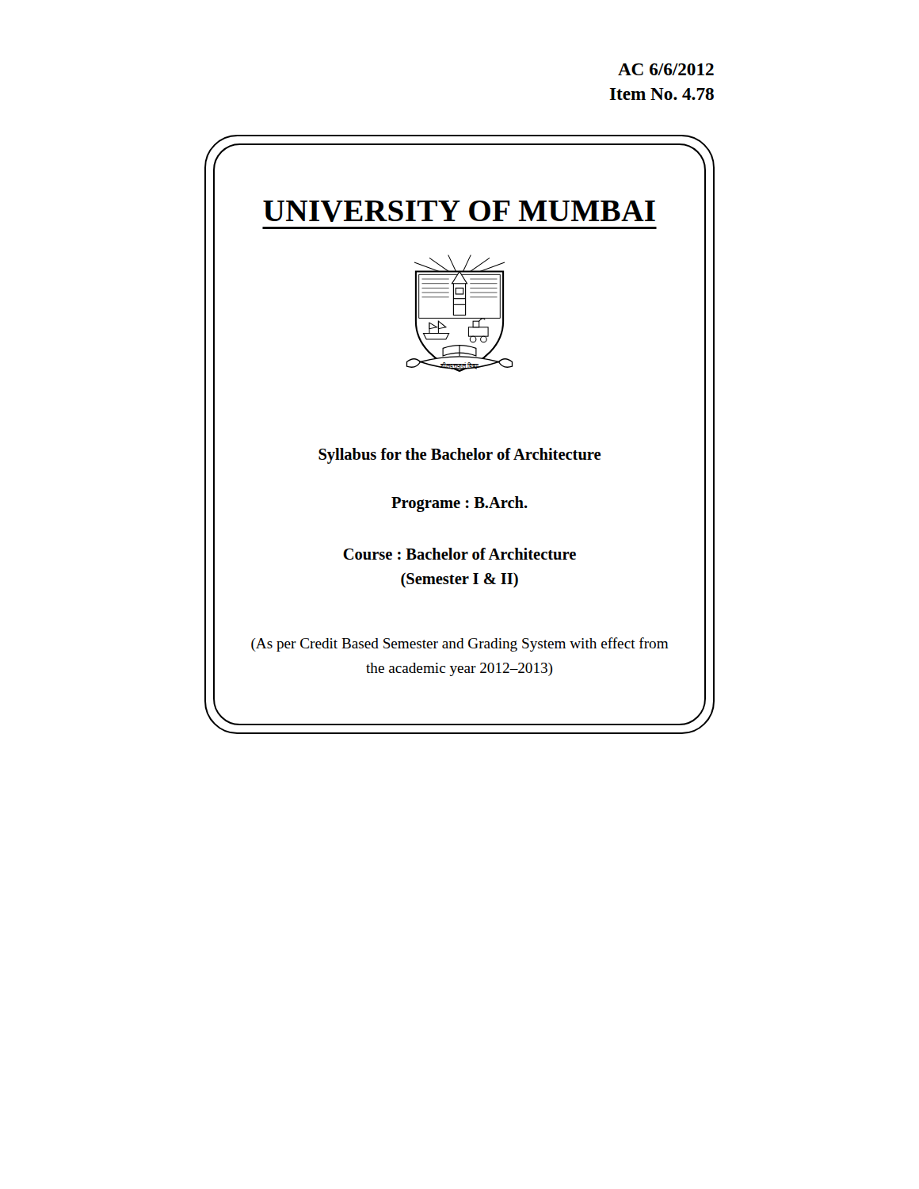AC 6/6/2012
Item No. 4.78
UNIVERSITY OF MUMBAI
शीलवृत्तफलं विद्या
Syllabus for the Bachelor of Architecture
Programe : B.Arch.
Course : Bachelor of Architecture (Semester I & II)
(As per Credit Based Semester and Grading System with effect from the academic year 2012–2013)